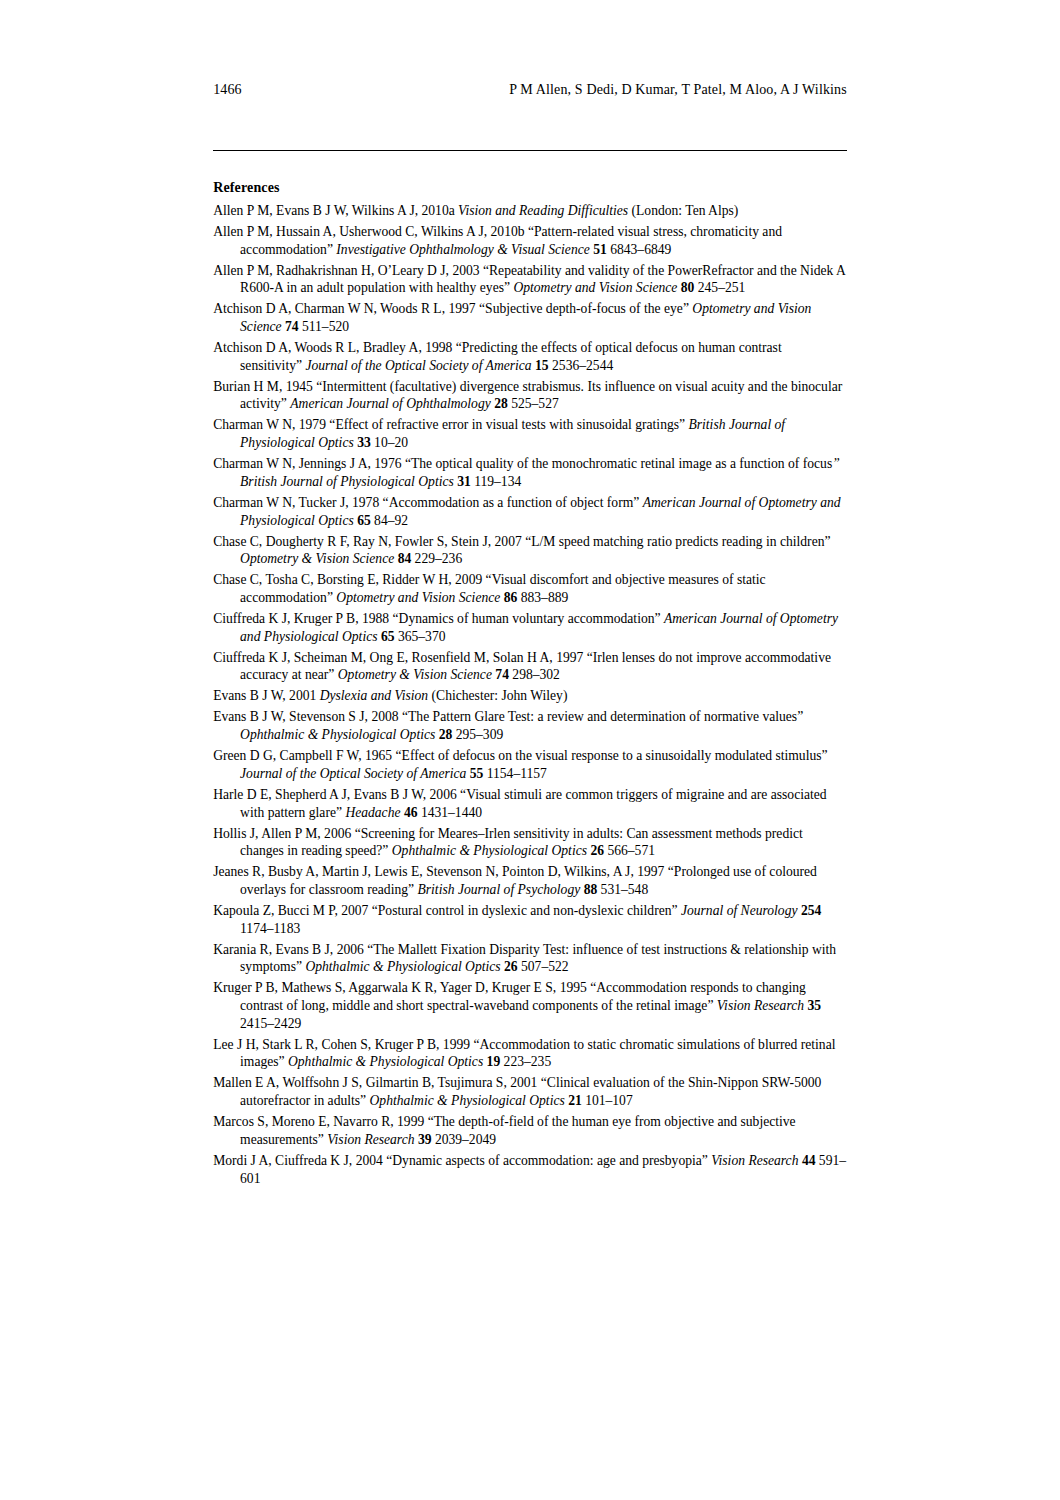1466 P M Allen, S Dedi, D Kumar, T Patel, M Aloo, A J Wilkins
References
Allen P M, Evans B J W, Wilkins A J, 2010a Vision and Reading Difficulties (London: Ten Alps)
Allen P M, Hussain A, Usherwood C, Wilkins A J, 2010b “Pattern-related visual stress, chromaticity and accommodation” Investigative Ophthalmology & Visual Science 51 6843–6849
Allen P M, Radhakrishnan H, O’Leary D J, 2003 “Repeatability and validity of the PowerRefractor and the Nidek A R600-A in an adult population with healthy eyes” Optometry and Vision Science 80 245–251
Atchison D A, Charman W N, Woods R L, 1997 “Subjective depth-of-focus of the eye” Optometry and Vision Science 74 511–520
Atchison D A, Woods R L, Bradley A, 1998 “Predicting the effects of optical defocus on human contrast sensitivity” Journal of the Optical Society of America 15 2536–2544
Burian H M, 1945 “Intermittent (facultative) divergence strabismus. Its influence on visual acuity and the binocular activity” American Journal of Ophthalmology 28 525–527
Charman W N, 1979 “Effect of refractive error in visual tests with sinusoidal gratings” British Journal of Physiological Optics 33 10–20
Charman W N, Jennings J A, 1976 “The optical quality of the monochromatic retinal image as a function of focus” British Journal of Physiological Optics 31 119–134
Charman W N, Tucker J, 1978 “Accommodation as a function of object form” American Journal of Optometry and Physiological Optics 65 84–92
Chase C, Dougherty R F, Ray N, Fowler S, Stein J, 2007 “L/M speed matching ratio predicts reading in children” Optometry & Vision Science 84 229–236
Chase C, Tosha C, Borsting E, Ridder W H, 2009 “Visual discomfort and objective measures of static accommodation” Optometry and Vision Science 86 883–889
Ciuffreda K J, Kruger P B, 1988 “Dynamics of human voluntary accommodation” American Journal of Optometry and Physiological Optics 65 365–370
Ciuffreda K J, Scheiman M, Ong E, Rosenfield M, Solan H A, 1997 “Irlen lenses do not improve accommodative accuracy at near” Optometry & Vision Science 74 298–302
Evans B J W, 2001 Dyslexia and Vision (Chichester: John Wiley)
Evans B J W, Stevenson S J, 2008 “The Pattern Glare Test: a review and determination of normative values” Ophthalmic & Physiological Optics 28 295–309
Green D G, Campbell F W, 1965 “Effect of defocus on the visual response to a sinusoidally modulated stimulus” Journal of the Optical Society of America 55 1154–1157
Harle D E, Shepherd A J, Evans B J W, 2006 “Visual stimuli are common triggers of migraine and are associated with pattern glare” Headache 46 1431–1440
Hollis J, Allen P M, 2006 “Screening for Meares–Irlen sensitivity in adults: Can assessment methods predict changes in reading speed?” Ophthalmic & Physiological Optics 26 566–571
Jeanes R, Busby A, Martin J, Lewis E, Stevenson N, Pointon D, Wilkins, A J, 1997 “Prolonged use of coloured overlays for classroom reading” British Journal of Psychology 88 531–548
Kapoula Z, Bucci M P, 2007 “Postural control in dyslexic and non-dyslexic children” Journal of Neurology 254 1174–1183
Karania R, Evans B J, 2006 “The Mallett Fixation Disparity Test: influence of test instructions & relationship with symptoms” Ophthalmic & Physiological Optics 26 507–522
Kruger P B, Mathews S, Aggarwala K R, Yager D, Kruger E S, 1995 “Accommodation responds to changing contrast of long, middle and short spectral-waveband components of the retinal image” Vision Research 35 2415–2429
Lee J H, Stark L R, Cohen S, Kruger P B, 1999 “Accommodation to static chromatic simulations of blurred retinal images” Ophthalmic & Physiological Optics 19 223–235
Mallen E A, Wolffsohn J S, Gilmartin B, Tsujimura S, 2001 “Clinical evaluation of the Shin-Nippon SRW-5000 autorefractor in adults” Ophthalmic & Physiological Optics 21 101–107
Marcos S, Moreno E, Navarro R, 1999 “The depth-of-field of the human eye from objective and subjective measurements” Vision Research 39 2039–2049
Mordi J A, Ciuffreda K J, 2004 “Dynamic aspects of accommodation: age and presbyopia” Vision Research 44 591–601